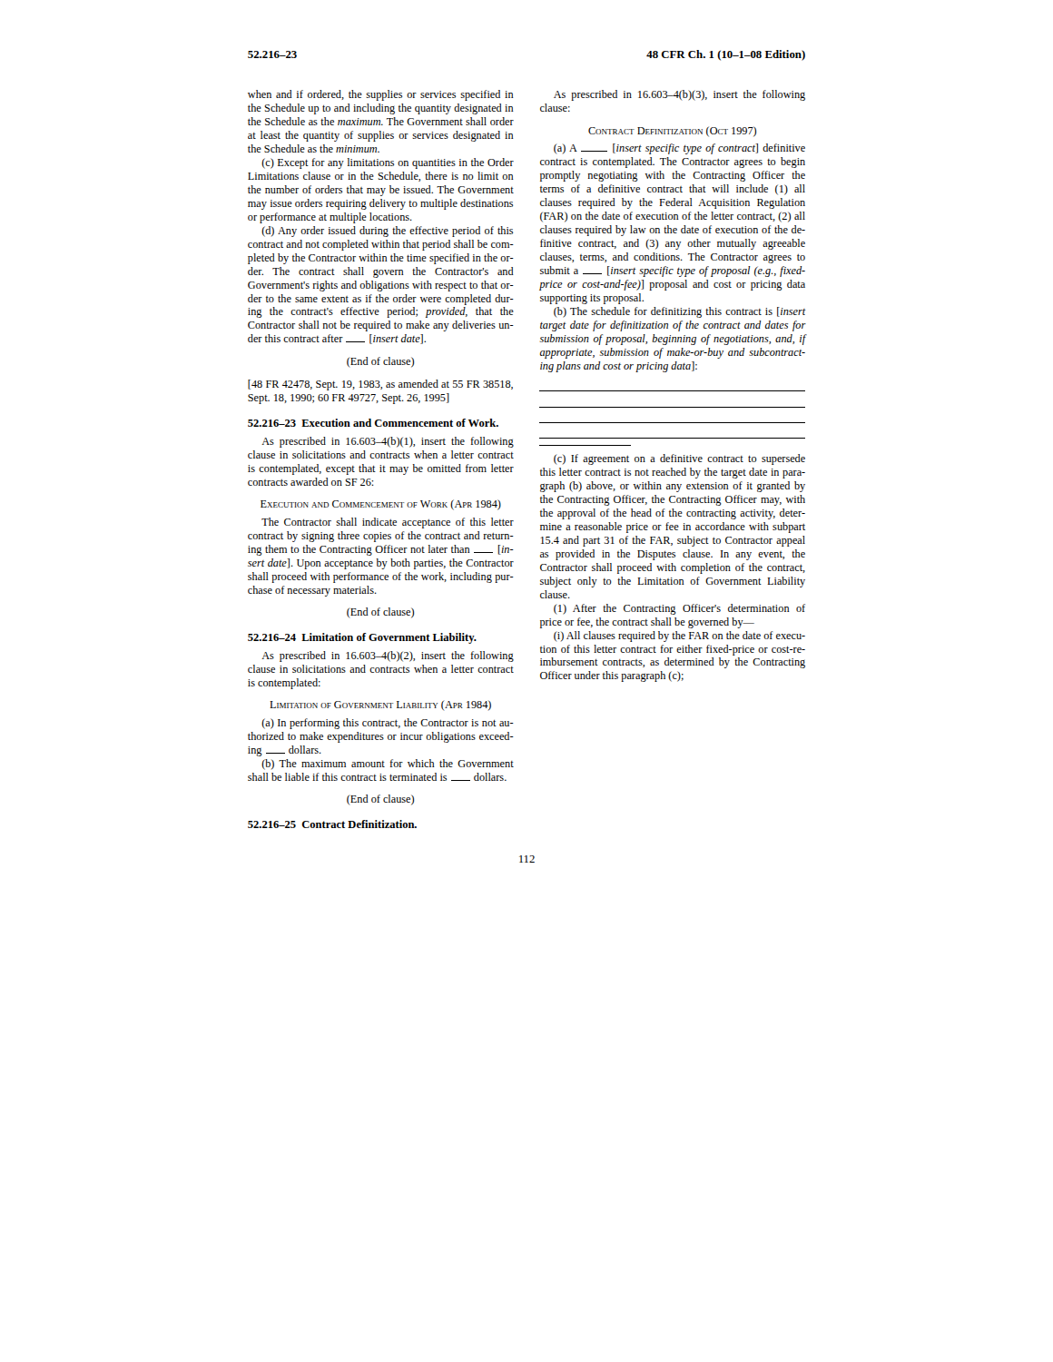52.216–23 48 CFR Ch. 1 (10–1–08 Edition)
when and if ordered, the supplies or services specified in the Schedule up to and including the quantity designated in the Schedule as the maximum. The Government shall order at least the quantity of supplies or services designated in the Schedule as the minimum.
(c) Except for any limitations on quantities in the Order Limitations clause or in the Schedule, there is no limit on the number of orders that may be issued. The Government may issue orders requiring delivery to multiple destinations or performance at multiple locations.
(d) Any order issued during the effective period of this contract and not completed within that period shall be completed by the Contractor within the time specified in the order. The contract shall govern the Contractor's and Government's rights and obligations with respect to that order to the same extent as if the order were completed during the contract's effective period; provided, that the Contractor shall not be required to make any deliveries under this contract after [insert date].
(End of clause)
[48 FR 42478, Sept. 19, 1983, as amended at 55 FR 38518, Sept. 18, 1990; 60 FR 49727, Sept. 26, 1995]
52.216–23 Execution and Commencement of Work.
As prescribed in 16.603–4(b)(1), insert the following clause in solicitations and contracts when a letter contract is contemplated, except that it may be omitted from letter contracts awarded on SF 26:
Execution and Commencement of Work (Apr 1984)
The Contractor shall indicate acceptance of this letter contract by signing three copies of the contract and returning them to the Contracting Officer not later than [insert date]. Upon acceptance by both parties, the Contractor shall proceed with performance of the work, including purchase of necessary materials.
(End of clause)
52.216–24 Limitation of Government Liability.
As prescribed in 16.603–4(b)(2), insert the following clause in solicitations and contracts when a letter contract is contemplated:
Limitation of Government Liability (Apr 1984)
(a) In performing this contract, the Contractor is not authorized to make expenditures or incur obligations exceeding dollars.
(b) The maximum amount for which the Government shall be liable if this contract is terminated is dollars.
(End of clause)
52.216–25 Contract Definitization.
As prescribed in 16.603–4(b)(3), insert the following clause:
Contract Definitization (Oct 1997)
(a) A [insert specific type of contract] definitive contract is contemplated. The Contractor agrees to begin promptly negotiating with the Contracting Officer the terms of a definitive contract that will include (1) all clauses required by the Federal Acquisition Regulation (FAR) on the date of execution of the letter contract, (2) all clauses required by law on the date of execution of the definitive contract, and (3) any other mutually agreeable clauses, terms, and conditions. The Contractor agrees to submit a [insert specific type of proposal (e.g., fixed-price or cost-and-fee)] proposal and cost or pricing data supporting its proposal.
(b) The schedule for definitizing this contract is [insert target date for definitization of the contract and dates for submission of proposal, beginning of negotiations, and, if appropriate, submission of make-or-buy and subcontracting plans and cost or pricing data]:
(c) If agreement on a definitive contract to supersede this letter contract is not reached by the target date in paragraph (b) above, or within any extension of it granted by the Contracting Officer, the Contracting Officer may, with the approval of the head of the contracting activity, determine a reasonable price or fee in accordance with subpart 15.4 and part 31 of the FAR, subject to Contractor appeal as provided in the Disputes clause. In any event, the Contractor shall proceed with completion of the contract, subject only to the Limitation of Government Liability clause.
(1) After the Contracting Officer's determination of price or fee, the contract shall be governed by—
(i) All clauses required by the FAR on the date of execution of this letter contract for either fixed-price or cost-reimbursement contracts, as determined by the Contracting Officer under this paragraph (c);
112